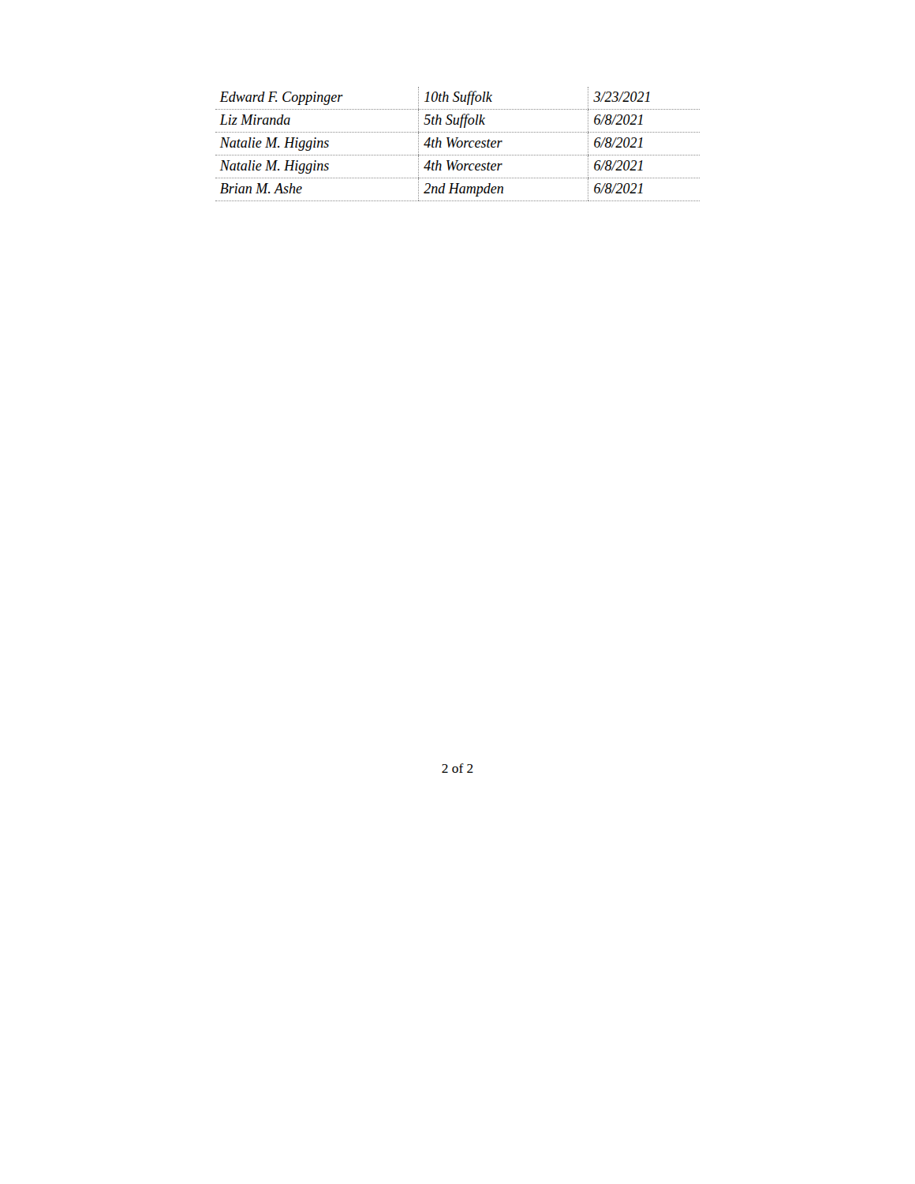| Edward F. Coppinger | 10th Suffolk | 3/23/2021 |
| Liz Miranda | 5th Suffolk | 6/8/2021 |
| Natalie M. Higgins | 4th Worcester | 6/8/2021 |
| Natalie M. Higgins | 4th Worcester | 6/8/2021 |
| Brian M. Ashe | 2nd Hampden | 6/8/2021 |
2 of 2